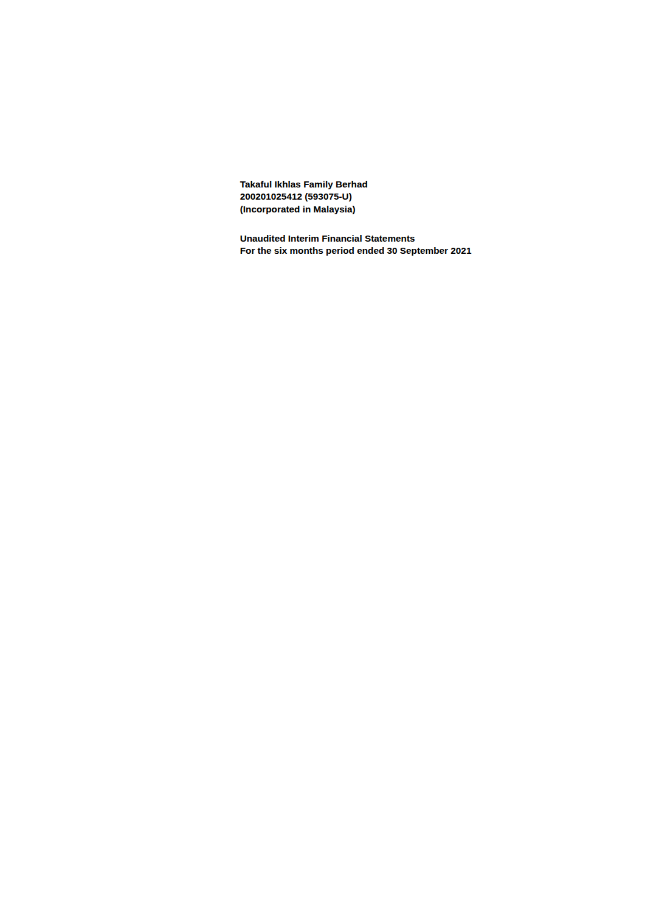Takaful Ikhlas Family Berhad
200201025412 (593075-U)
(Incorporated in Malaysia)
Unaudited Interim Financial Statements
For the six months period ended 30 September 2021